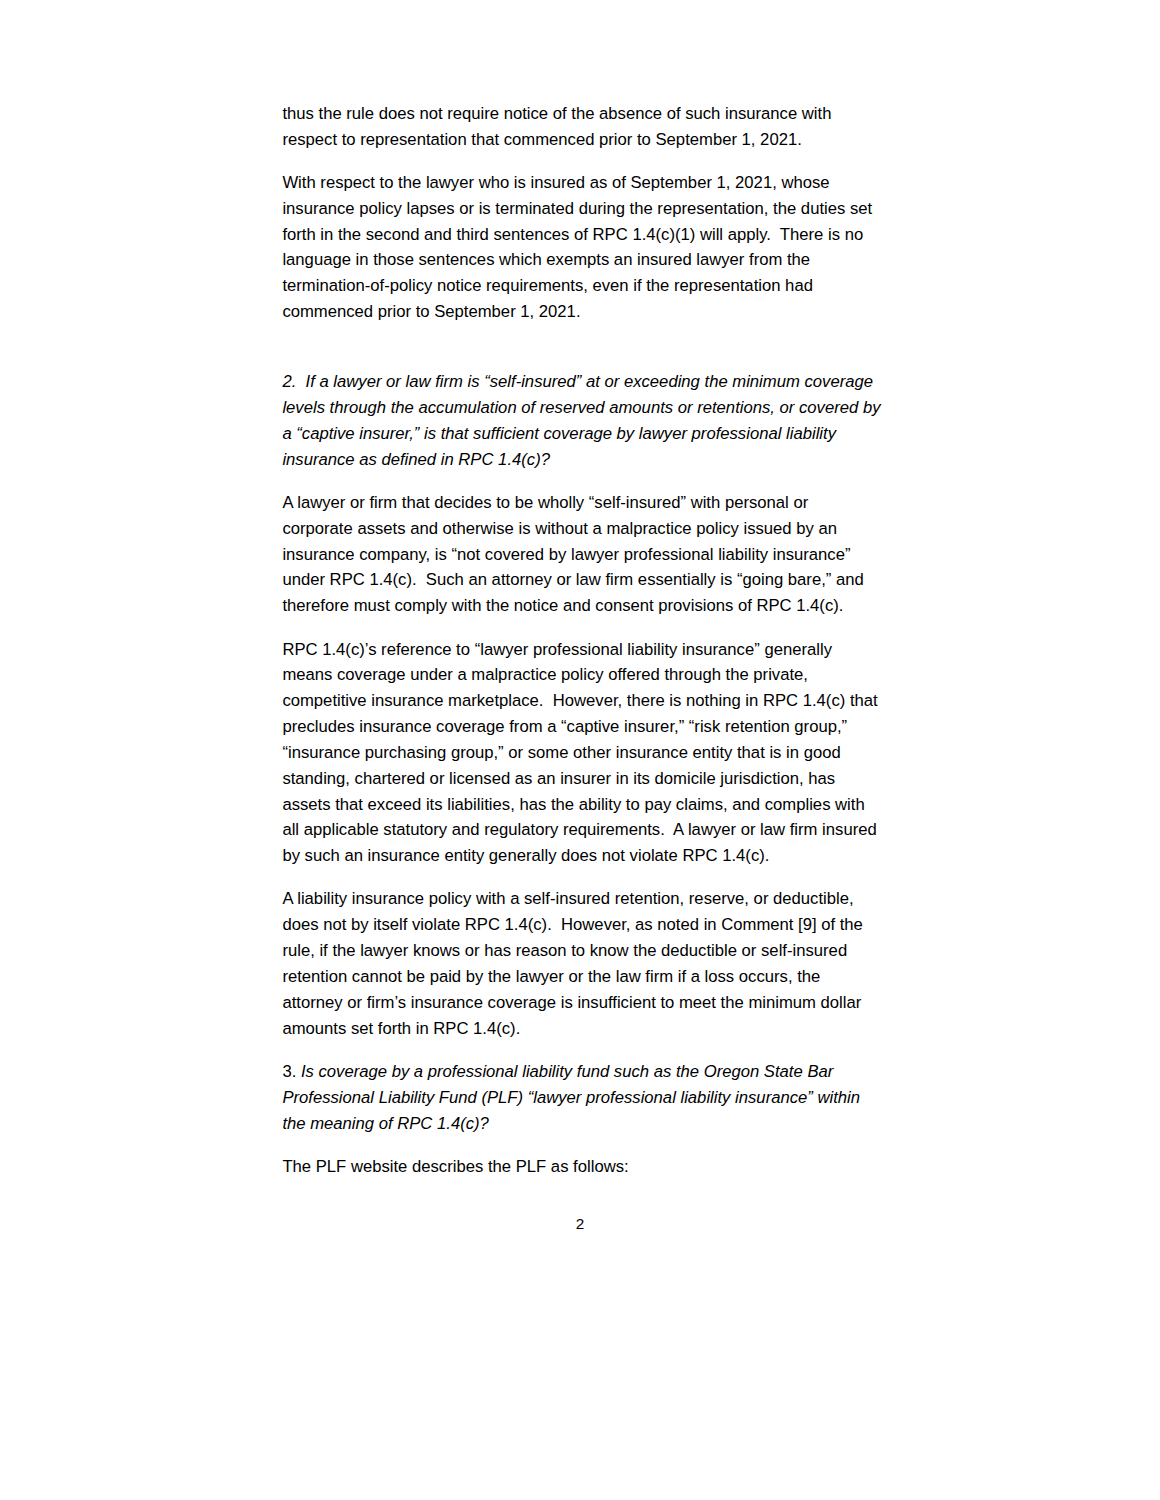thus the rule does not require notice of the absence of such insurance with respect to representation that commenced prior to September 1, 2021.
With respect to the lawyer who is insured as of September 1, 2021, whose insurance policy lapses or is terminated during the representation, the duties set forth in the second and third sentences of RPC 1.4(c)(1) will apply. There is no language in those sentences which exempts an insured lawyer from the termination-of-policy notice requirements, even if the representation had commenced prior to September 1, 2021.
2. If a lawyer or law firm is “self-insured” at or exceeding the minimum coverage levels through the accumulation of reserved amounts or retentions, or covered by a “captive insurer,” is that sufficient coverage by lawyer professional liability insurance as defined in RPC 1.4(c)?
A lawyer or firm that decides to be wholly “self-insured” with personal or corporate assets and otherwise is without a malpractice policy issued by an insurance company, is “not covered by lawyer professional liability insurance” under RPC 1.4(c). Such an attorney or law firm essentially is “going bare,” and therefore must comply with the notice and consent provisions of RPC 1.4(c).
RPC 1.4(c)’s reference to “lawyer professional liability insurance” generally means coverage under a malpractice policy offered through the private, competitive insurance marketplace. However, there is nothing in RPC 1.4(c) that precludes insurance coverage from a “captive insurer,” “risk retention group,” “insurance purchasing group,” or some other insurance entity that is in good standing, chartered or licensed as an insurer in its domicile jurisdiction, has assets that exceed its liabilities, has the ability to pay claims, and complies with all applicable statutory and regulatory requirements. A lawyer or law firm insured by such an insurance entity generally does not violate RPC 1.4(c).
A liability insurance policy with a self-insured retention, reserve, or deductible, does not by itself violate RPC 1.4(c). However, as noted in Comment [9] of the rule, if the lawyer knows or has reason to know the deductible or self-insured retention cannot be paid by the lawyer or the law firm if a loss occurs, the attorney or firm’s insurance coverage is insufficient to meet the minimum dollar amounts set forth in RPC 1.4(c).
3. Is coverage by a professional liability fund such as the Oregon State Bar Professional Liability Fund (PLF) “lawyer professional liability insurance” within the meaning of RPC 1.4(c)?
The PLF website describes the PLF as follows:
2